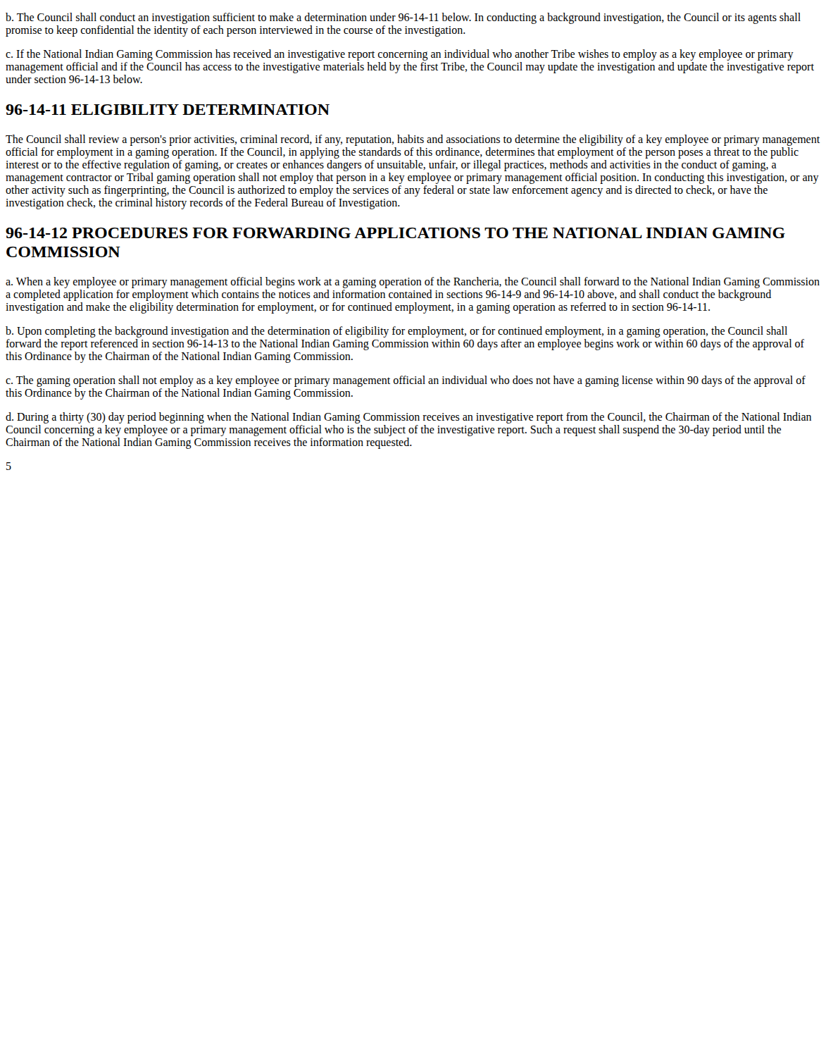b. The Council shall conduct an investigation sufficient to make a determination under 96-14-11 below. In conducting a background investigation, the Council or its agents shall promise to keep confidential the identity of each person interviewed in the course of the investigation.
c. If the National Indian Gaming Commission has received an investigative report concerning an individual who another Tribe wishes to employ as a key employee or primary management official and if the Council has access to the investigative materials held by the first Tribe, the Council may update the investigation and update the investigative report under section 96-14-13 below.
96-14-11 ELIGIBILITY DETERMINATION
The Council shall review a person's prior activities, criminal record, if any, reputation, habits and associations to determine the eligibility of a key employee or primary management official for employment in a gaming operation. If the Council, in applying the standards of this ordinance, determines that employment of the person poses a threat to the public interest or to the effective regulation of gaming, or creates or enhances dangers of unsuitable, unfair, or illegal practices, methods and activities in the conduct of gaming, a management contractor or Tribal gaming operation shall not employ that person in a key employee or primary management official position. In conducting this investigation, or any other activity such as fingerprinting, the Council is authorized to employ the services of any federal or state law enforcement agency and is directed to check, or have the investigation check, the criminal history records of the Federal Bureau of Investigation.
96-14-12 PROCEDURES FOR FORWARDING APPLICATIONS TO THE NATIONAL INDIAN GAMING COMMISSION
a. When a key employee or primary management official begins work at a gaming operation of the Rancheria, the Council shall forward to the National Indian Gaming Commission a completed application for employment which contains the notices and information contained in sections 96-14-9 and 96-14-10 above, and shall conduct the background investigation and make the eligibility determination for employment, or for continued employment, in a gaming operation as referred to in section 96-14-11.
b. Upon completing the background investigation and the determination of eligibility for employment, or for continued employment, in a gaming operation, the Council shall forward the report referenced in section 96-14-13 to the National Indian Gaming Commission within 60 days after an employee begins work or within 60 days of the approval of this Ordinance by the Chairman of the National Indian Gaming Commission.
c. The gaming operation shall not employ as a key employee or primary management official an individual who does not have a gaming license within 90 days of the approval of this Ordinance by the Chairman of the National Indian Gaming Commission.
d. During a thirty (30) day period beginning when the National Indian Gaming Commission receives an investigative report from the Council, the Chairman of the National Indian Council concerning a key employee or a primary management official who is the subject of the investigative report. Such a request shall suspend the 30-day period until the Chairman of the National Indian Gaming Commission receives the information requested.
5